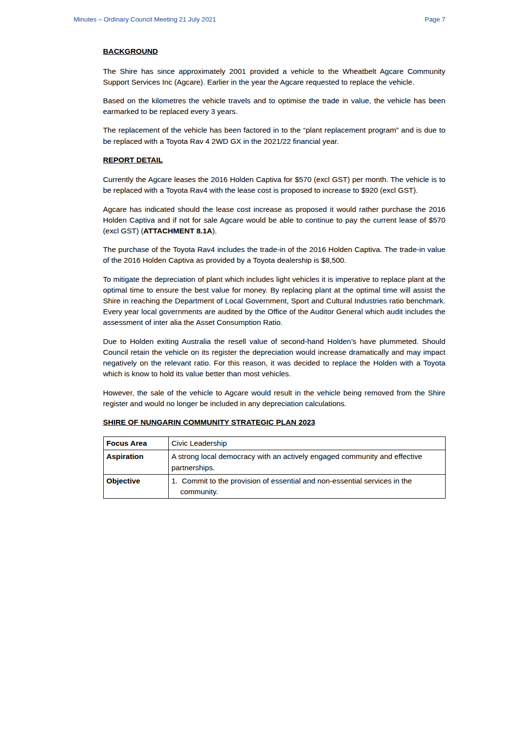Minutes – Ordinary Council Meeting 21 July 2021
Page 7
BACKGROUND
The Shire has since approximately 2001 provided a vehicle to the Wheatbelt Agcare Community Support Services Inc (Agcare). Earlier in the year the Agcare requested to replace the vehicle.
Based on the kilometres the vehicle travels and to optimise the trade in value, the vehicle has been earmarked to be replaced every 3 years.
The replacement of the vehicle has been factored in to the “plant replacement program” and is due to be replaced with a Toyota Rav 4 2WD GX in the 2021/22 financial year.
REPORT DETAIL
Currently the Agcare leases the 2016 Holden Captiva for $570 (excl GST) per month. The vehicle is to be replaced with a Toyota Rav4 with the lease cost is proposed to increase to $920 (excl GST).
Agcare has indicated should the lease cost increase as proposed it would rather purchase the 2016 Holden Captiva and if not for sale Agcare would be able to continue to pay the current lease of $570 (excl GST) (ATTACHMENT 8.1A).
The purchase of the Toyota Rav4 includes the trade-in of the 2016 Holden Captiva. The trade-in value of the 2016 Holden Captiva as provided by a Toyota dealership is $8,500.
To mitigate the depreciation of plant which includes light vehicles it is imperative to replace plant at the optimal time to ensure the best value for money. By replacing plant at the optimal time will assist the Shire in reaching the Department of Local Government, Sport and Cultural Industries ratio benchmark. Every year local governments are audited by the Office of the Auditor General which audit includes the assessment of inter alia the Asset Consumption Ratio.
Due to Holden exiting Australia the resell value of second-hand Holden’s have plummeted. Should Council retain the vehicle on its register the depreciation would increase dramatically and may impact negatively on the relevant ratio. For this reason, it was decided to replace the Holden with a Toyota which is know to hold its value better than most vehicles.
However, the sale of the vehicle to Agcare would result in the vehicle being removed from the Shire register and would no longer be included in any depreciation calculations.
SHIRE OF NUNGARIN COMMUNITY STRATEGIC PLAN 2023
| Focus Area | Civic Leadership |
| Aspiration | A strong local democracy with an actively engaged community and effective partnerships. |
| Objective | 1. Commit to the provision of essential and non-essential services in the community. |